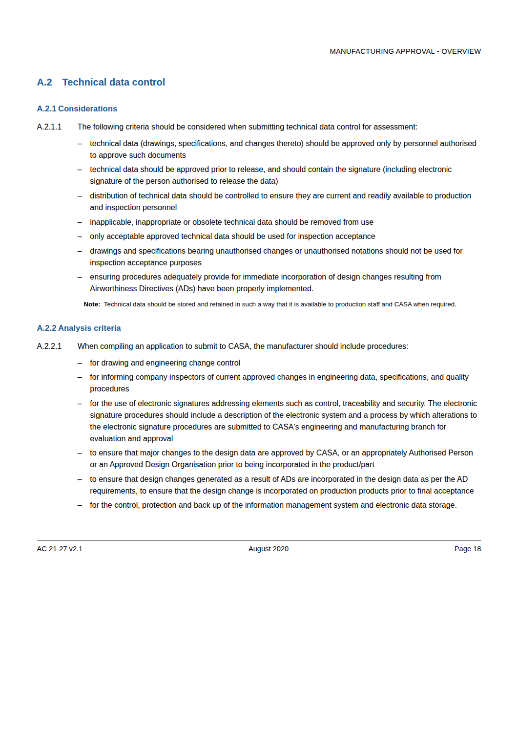MANUFACTURING APPROVAL - OVERVIEW
A.2 Technical data control
A.2.1 Considerations
A.2.1.1
The following criteria should be considered when submitting technical data control for assessment:
technical data (drawings, specifications, and changes thereto) should be approved only by personnel authorised to approve such documents
technical data should be approved prior to release, and should contain the signature (including electronic signature of the person authorised to release the data)
distribution of technical data should be controlled to ensure they are current and readily available to production and inspection personnel
inapplicable, inappropriate or obsolete technical data should be removed from use
only acceptable approved technical data should be used for inspection acceptance
drawings and specifications bearing unauthorised changes or unauthorised notations should not be used for inspection acceptance purposes
ensuring procedures adequately provide for immediate incorporation of design changes resulting from Airworthiness Directives (ADs) have been properly implemented.
Note: Technical data should be stored and retained in such a way that it is available to production staff and CASA when required.
A.2.2 Analysis criteria
A.2.2.1
When compiling an application to submit to CASA, the manufacturer should include procedures:
for drawing and engineering change control
for informing company inspectors of current approved changes in engineering data, specifications, and quality procedures
for the use of electronic signatures addressing elements such as control, traceability and security. The electronic signature procedures should include a description of the electronic system and a process by which alterations to the electronic signature procedures are submitted to CASA's engineering and manufacturing branch for evaluation and approval
to ensure that major changes to the design data are approved by CASA, or an appropriately Authorised Person or an Approved Design Organisation prior to being incorporated in the product/part
to ensure that design changes generated as a result of ADs are incorporated in the design data as per the AD requirements, to ensure that the design change is incorporated on production products prior to final acceptance
for the control, protection and back up of the information management system and electronic data storage.
AC 21-27 v2.1 August 2020 Page 18